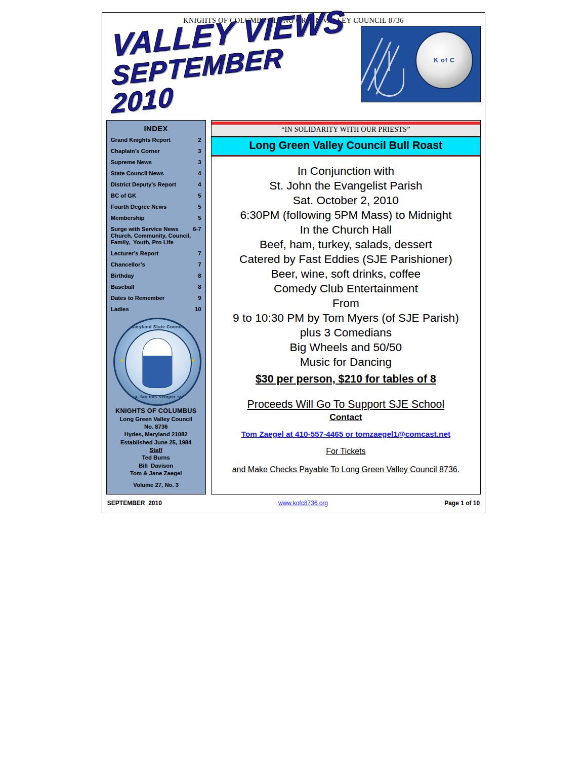KNIGHTS OF COLUMBUS LONG GREEN VALLEY COUNCIL 8736
VALLEY VIEWS
SEPTEMBER
2010
INDEX
Grand Knights Report 2
Chaplain’s Corner 3
Supreme News 3
State Council News 4
District Deputy’s Report 4
BC of GK 5
Fourth Degree News 5
Membership 5
6-7 Surge with Service News Church, Community, Council, Family, Youth, Pro Life
Lecturer’s Report 7
Chancellor’s 7
Birthday 8
Baseball 8
Dates to Remember 9
Ladies 10
Maryland State Council
Maria, fac nos semper scire.
KNIGHTS OF COLUMBUS
Long Green Valley Council
No. 8736
Hydes, Maryland 21082
Established June 25, 1984
Staff
Ted Burns
Bill Davison
Tom & Jane Zaegel
Volume 27, No. 3
“IN SOLIDARITY WITH OUR PRIESTS”
Long Green Valley Council Bull Roast
In Conjunction with
St. John the Evangelist Parish
Sat. October 2, 2010
6:30PM (following 5PM Mass) to Midnight
In the Church Hall
Beef, ham, turkey, salads, dessert
Catered by Fast Eddies (SJE Parishioner)
Beer, wine, soft drinks, coffee
Comedy Club Entertainment
From
9 to 10:30 PM by Tom Myers (of SJE Parish)
plus 3 Comedians
Big Wheels and 50/50
Music for Dancing $30 per person, $210 for tables of 8
Proceeds Will Go To Support SJE School
Contact
Tom Zaegel at 410-557-4465 or tomzaegel1@comcast.net
For Tickets
and Make Checks Payable To Long Green Valley Council 8736.
SEPTEMBER 2010
www.kofc8736.org
Page 1 of 10